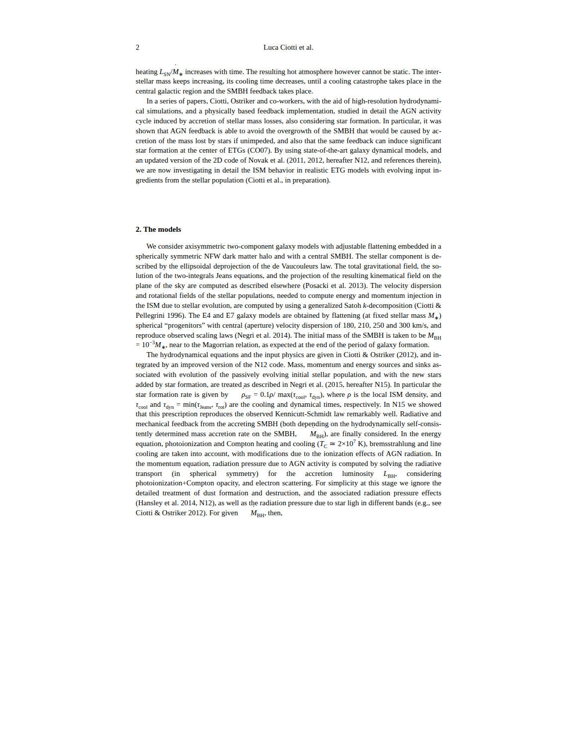2 Luca Ciotti et al.
heating LSN/M∗ increases with time. The resulting hot atmosphere however cannot be static. The interstellar mass keeps increasing, its cooling time decreases, until a cooling catastrophe takes place in the central galactic region and the SMBH feedback takes place.
In a series of papers, Ciotti, Ostriker and co-workers, with the aid of high-resolution hydrodynamical simulations, and a physically based feedback implementation, studied in detail the AGN activity cycle induced by accretion of stellar mass losses, also considering star formation. In particular, it was shown that AGN feedback is able to avoid the overgrowth of the SMBH that would be caused by accretion of the mass lost by stars if unimpeded, and also that the same feedback can induce significant star formation at the center of ETGs (CO07). By using state-of-the-art galaxy dynamical models, and an updated version of the 2D code of Novak et al. (2011, 2012, hereafter N12, and references therein), we are now investigating in detail the ISM behavior in realistic ETG models with evolving input ingredients from the stellar population (Ciotti et al., in preparation).
2. The models
We consider axisymmetric two-component galaxy models with adjustable flattening embedded in a spherically symmetric NFW dark matter halo and with a central SMBH. The stellar component is described by the ellipsoidal deprojection of the de Vaucouleurs law. The total gravitational field, the solution of the two-integrals Jeans equations, and the projection of the resulting kinematical field on the plane of the sky are computed as described elsewhere (Posacki et al. 2013). The velocity dispersion and rotational fields of the stellar populations, needed to compute energy and momentum injection in the ISM due to stellar evolution, are computed by using a generalized Satoh k-decomposition (Ciotti & Pellegrini 1996). The E4 and E7 galaxy models are obtained by flattening (at fixed stellar mass M∗) spherical “progenitors” with central (aperture) velocity dispersion of 180, 210, 250 and 300 km/s, and reproduce observed scaling laws (Negri et al. 2014). The initial mass of the SMBH is taken to be MBH = 10−3M∗, near to the Magorrian relation, as expected at the end of the period of galaxy formation.
The hydrodynamical equations and the input physics are given in Ciotti & Ostriker (2012), and integrated by an improved version of the N12 code. Mass, momentum and energy sources and sinks associated with evolution of the passively evolving initial stellar population, and with the new stars added by star formation, are treated as described in Negri et al. (2015, hereafter N15). In particular the star formation rate is given by ρSF = 0.1ρ/ max(τcool, τdyn), where ρ is the local ISM density, and τcool and τdyn = min(τJeans, τrot) are the cooling and dynamical times, respectively. In N15 we showed that this prescription reproduces the observed Kennicutt-Schmidt law remarkably well. Radiative and mechanical feedback from the accreting SMBH (both depending on the hydrodynamically self-consistently determined mass accretion rate on the SMBH, MBH), are finally considered. In the energy equation, photoionization and Compton heating and cooling (TC ≃ 2×107 K), bremsstrahlung and line cooling are taken into account, with modifications due to the ionization effects of AGN radiation. In the momentum equation, radiation pressure due to AGN activity is computed by solving the radiative transport (in spherical symmetry) for the accretion luminosity LBH, considering photoionization+Compton opacity, and electron scattering. For simplicity at this stage we ignore the detailed treatment of dust formation and destruction, and the associated radiation pressure effects (Hansley et al. 2014, N12), as well as the radiation pressure due to star ligh in different bands (e.g., see Ciotti & Ostriker 2012). For given MBH, then,